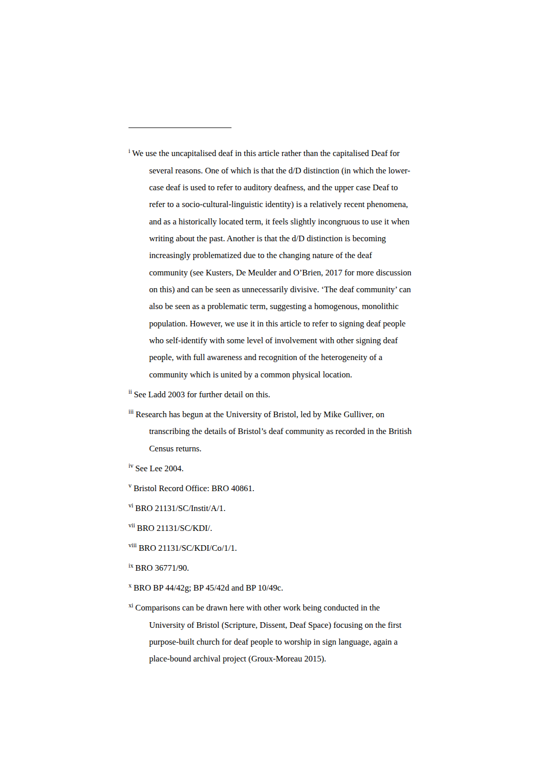iWe use the uncapitalised deaf in this article rather than the capitalised Deaf for several reasons. One of which is that the d/D distinction (in which the lower-case deaf is used to refer to auditory deafness, and the upper case Deaf to refer to a socio-cultural-linguistic identity) is a relatively recent phenomena, and as a historically located term, it feels slightly incongruous to use it when writing about the past. Another is that the d/D distinction is becoming increasingly problematized due to the changing nature of the deaf community (see Kusters, De Meulder and O’Brien, 2017 for more discussion on this) and can be seen as unnecessarily divisive. ‘The deaf community’ can also be seen as a problematic term, suggesting a homogenous, monolithic population. However, we use it in this article to refer to signing deaf people who self-identify with some level of involvement with other signing deaf people, with full awareness and recognition of the heterogeneity of a community which is united by a common physical location.
iiSee Ladd 2003 for further detail on this.
iiiResearch has begun at the University of Bristol, led by Mike Gulliver, on transcribing the details of Bristol’s deaf community as recorded in the British Census returns.
ivSee Lee 2004.
vBristol Record Office: BRO 40861.
viBRO 21131/SC/Instit/A/1.
viiBRO 21131/SC/KDI/.
viiiBRO 21131/SC/KDI/Co/1/1.
ixBRO 36771/90.
xBRO BP 44/42g; BP 45/42d and BP 10/49c.
xiComparisons can be drawn here with other work being conducted in the University of Bristol (Scripture, Dissent, Deaf Space) focusing on the first purpose-built church for deaf people to worship in sign language, again a place-bound archival project (Groux-Moreau 2015).